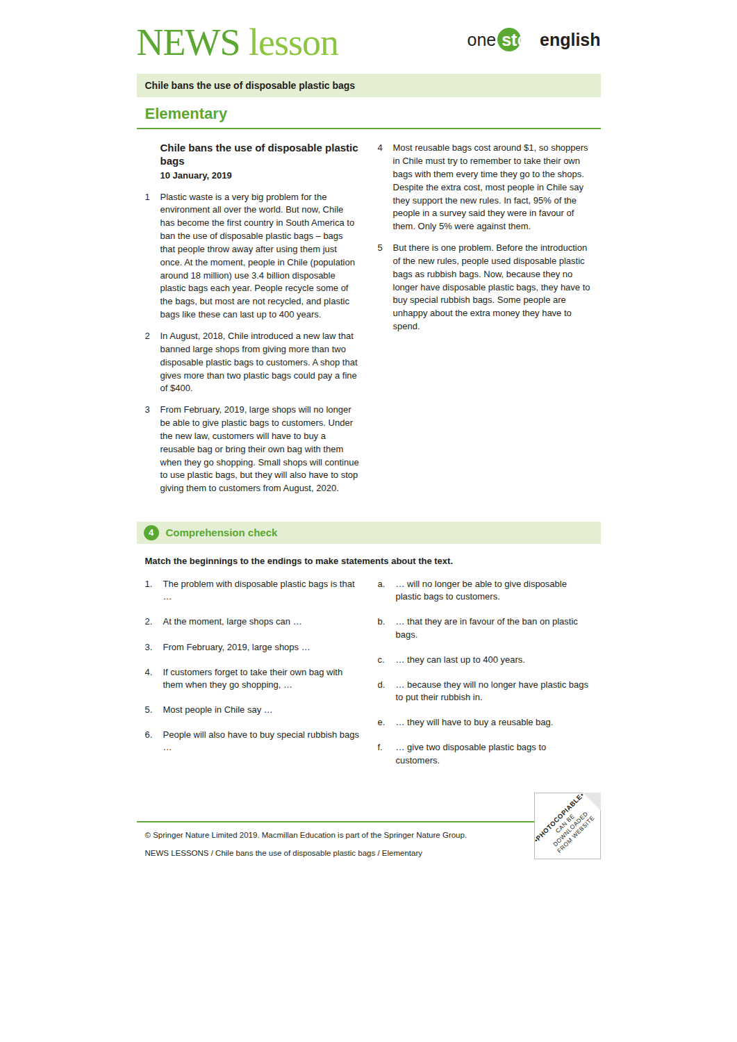NEWS lesson
one stop english
Chile bans the use of disposable plastic bags
Elementary
Chile bans the use of disposable plastic bags
10 January, 2019
1
Plastic waste is a very big problem for the environment all over the world. But now, Chile has become the first country in South America to ban the use of disposable plastic bags – bags that people throw away after using them just once. At the moment, people in Chile (population around 18 million) use 3.4 billion disposable plastic bags each year. People recycle some of the bags, but most are not recycled, and plastic bags like these can last up to 400 years.
2
In August, 2018, Chile introduced a new law that banned large shops from giving more than two disposable plastic bags to customers. A shop that gives more than two plastic bags could pay a fine of $400.
3
From February, 2019, large shops will no longer be able to give plastic bags to customers. Under the new law, customers will have to buy a reusable bag or bring their own bag with them when they go shopping. Small shops will continue to use plastic bags, but they will also have to stop giving them to customers from August, 2020.
4
Most reusable bags cost around $1, so shoppers in Chile must try to remember to take their own bags with them every time they go to the shops. Despite the extra cost, most people in Chile say they support the new rules. In fact, 95% of the people in a survey said they were in favour of them. Only 5% were against them.
5
But there is one problem. Before the introduction of the new rules, people used disposable plastic bags as rubbish bags. Now, because they no longer have disposable plastic bags, they have to buy special rubbish bags. Some people are unhappy about the extra money they have to spend.
4
Comprehension check
Match the beginnings to the endings to make statements about the text.
1. The problem with disposable plastic bags is that …
2. At the moment, large shops can …
3. From February, 2019, large shops …
4. If customers forget to take their own bag with them when they go shopping, …
5. Most people in Chile say …
6. People will also have to buy special rubbish bags …
a.… will no longer be able to give disposable plastic bags to customers.
b.… that they are in favour of the ban on plastic bags.
c.… they can last up to 400 years.
d.… because they will no longer have plastic bags to put their rubbish in.
e.… they will have to buy a reusable bag.
f.… give two disposable plastic bags to customers.
© Springer Nature Limited 2019. Macmillan Education is part of the Springer Nature Group.
NEWS LESSONS / Chile bans the use of disposable plastic bags / Elementary
•PHOTOCOPIABLE• CAN BE DOWNLOADED FROM WEBSITE